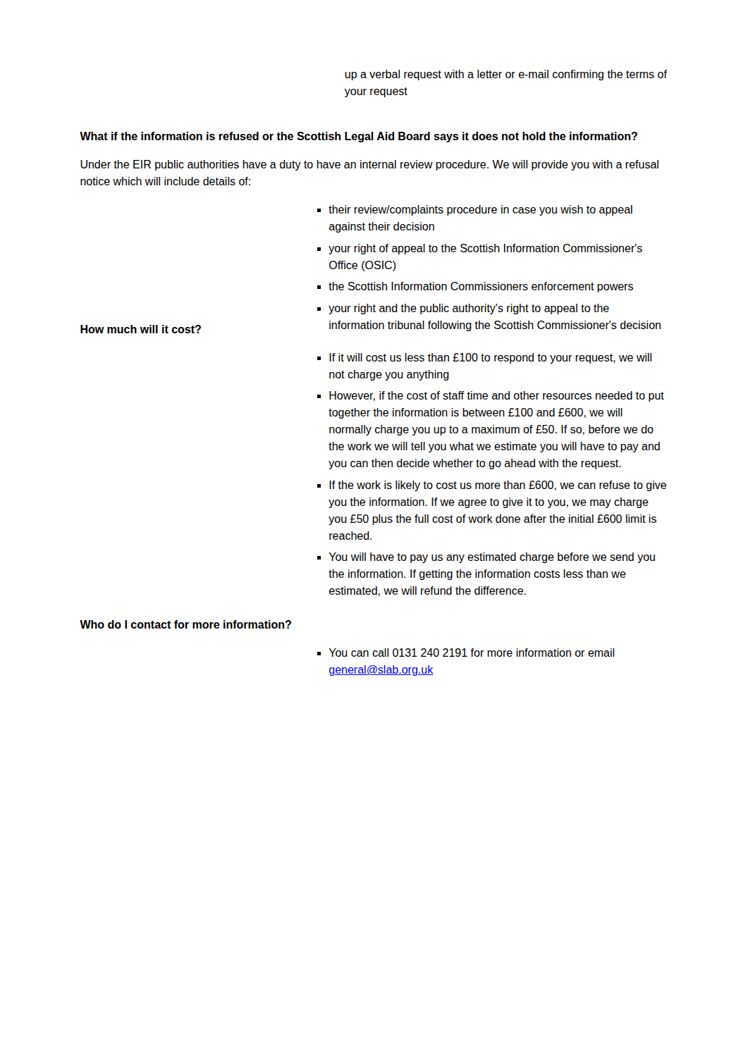up a verbal request with a letter or e-mail confirming the terms of your request
What if the information is refused or the Scottish Legal Aid Board says it does not hold the information?
Under the EIR public authorities have a duty to have an internal review procedure. We will provide you with a refusal notice which will include details of:
their review/complaints procedure in case you wish to appeal against their decision
your right of appeal to the Scottish Information Commissioner's Office (OSIC)
the Scottish Information Commissioners enforcement powers
your right and the public authority's right to appeal to the information tribunal following the Scottish Commissioner's decision
How much will it cost?
If it will cost us less than £100 to respond to your request, we will not charge you anything
However, if the cost of staff time and other resources needed to put together the information is between £100 and £600, we will normally charge you up to a maximum of £50. If so, before we do the work we will tell you what we estimate you will have to pay and you can then decide whether to go ahead with the request.
If the work is likely to cost us more than £600, we can refuse to give you the information. If we agree to give it to you, we may charge you £50 plus the full cost of work done after the initial £600 limit is reached.
You will have to pay us any estimated charge before we send you the information. If getting the information costs less than we estimated, we will refund the difference.
Who do I contact for more information?
You can call 0131 240 2191 for more information or email general@slab.org.uk